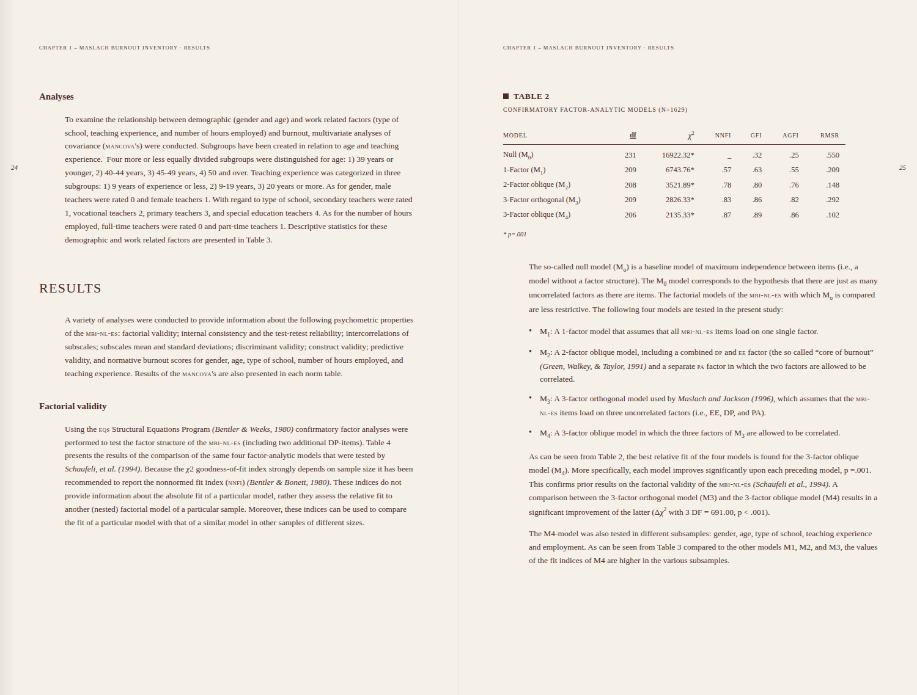24
Chapter 1 – Maslach Burnout Inventory - Results
Analyses
To examine the relationship between demographic (gender and age) and work related factors (type of school, teaching experience, and number of hours employed) and burnout, multivariate analyses of covariance (mancova's) were conducted. Subgroups have been created in relation to age and teaching experience. Four more or less equally divided subgroups were distinguished for age: 1) 39 years or younger, 2) 40-44 years, 3) 45-49 years, 4) 50 and over. Teaching experience was categorized in three subgroups: 1) 9 years of experience or less, 2) 9-19 years, 3) 20 years or more. As for gender, male teachers were rated 0 and female teachers 1. With regard to type of school, secondary teachers were rated 1, vocational teachers 2, primary teachers 3, and special education teachers 4. As for the number of hours employed, full-time teachers were rated 0 and part-time teachers 1. Descriptive statistics for these demographic and work related factors are presented in Table 3.
RESULTS
A variety of analyses were conducted to provide information about the following psychometric properties of the mbi-nl-es: factorial validity; internal consistency and the test-retest reliability; intercorrelations of subscales; subscales mean and standard deviations; discriminant validity; construct validity; predictive validity, and normative burnout scores for gender, age, type of school, number of hours employed, and teaching experience. Results of the mancova's are also presented in each norm table.
Factorial validity
Using the eqs Structural Equations Program (Bentler & Weeks, 1980) confirmatory factor analyses were performed to test the factor structure of the mbi-nl-es (including two additional DP-items). Table 4 presents the results of the comparison of the same four factor-analytic models that were tested by Schaufeli, et al. (1994). Because the χ2 goodness-of-fit index strongly depends on sample size it has been recommended to report the nonnormed fit index (nnfi) (Bentler & Bonett, 1980). These indices do not provide information about the absolute fit of a particular model, rather they assess the relative fit to another (nested) factorial model of a particular sample. Moreover, these indices can be used to compare the fit of a particular model with that of a similar model in other samples of different sizes.
25
Chapter 1 – Maslach Burnout Inventory - Results
TABLE 2
Confirmatory factor-analytic models (n=1629)
| Model | df | χ 2 | NNFI | GFI | AGFI | RMSR |
| --- | --- | --- | --- | --- | --- | --- |
| Null (M 0 ) | 231 | 16922.32* | _ | .32 | .25 | .550 |
| 1-Factor (M 1 ) | 209 | 6743.76* | .57 | .63 | .55 | .209 |
| 2-Factor oblique (M 2 ) | 208 | 3521.89* | .78 | .80 | .76 | .148 |
| 3-Factor orthogonal (M 3 ) | 209 | 2826.33* | .83 | .86 | .82 | .292 |
| 3-Factor oblique (M 4 ) | 206 | 2135.33* | .87 | .89 | .86 | .102 |
* p=.001
The so-called null model (Mo) is a baseline model of maximum independence between items (i.e., a model without a factor structure). The M0 model corresponds to the hypothesis that there are just as many uncorrelated factors as there are items. The factorial models of the mbi-nl-es with which Mo is compared are less restrictive. The following four models are tested in the present study:
M1: A 1-factor model that assumes that all mbi-nl-es items load on one single factor.
M2: A 2-factor oblique model, including a combined dp and ee factor (the so called “core of burnout” (Green, Walkey, & Taylor, 1991) and a separate pa factor in which the two factors are allowed to be correlated.
M3: A 3-factor orthogonal model used by Maslach and Jackson (1996), which assumes that the mbi-nl-es items load on three uncorrelated factors (i.e., EE, DP, and PA).
M4: A 3-factor oblique model in which the three factors of M3 are allowed to be correlated.
As can be seen from Table 2, the best relative fit of the four models is found for the 3-factor oblique model (M4). More specifically, each model improves significantly upon each preceding model, p =.001. This confirms prior results on the factorial validity of the mbi-nl-es (Schaufeli et al., 1994). A comparison between the 3-factor orthogonal model (M3) and the 3-factor oblique model (M4) results in a significant improvement of the latter (Δχ2 with 3 DF = 691.00, p < .001).
The M4-model was also tested in different subsamples: gender, age, type of school, teaching experience and employment. As can be seen from Table 3 compared to the other models M1, M2, and M3, the values of the fit indices of M4 are higher in the various subsamples.